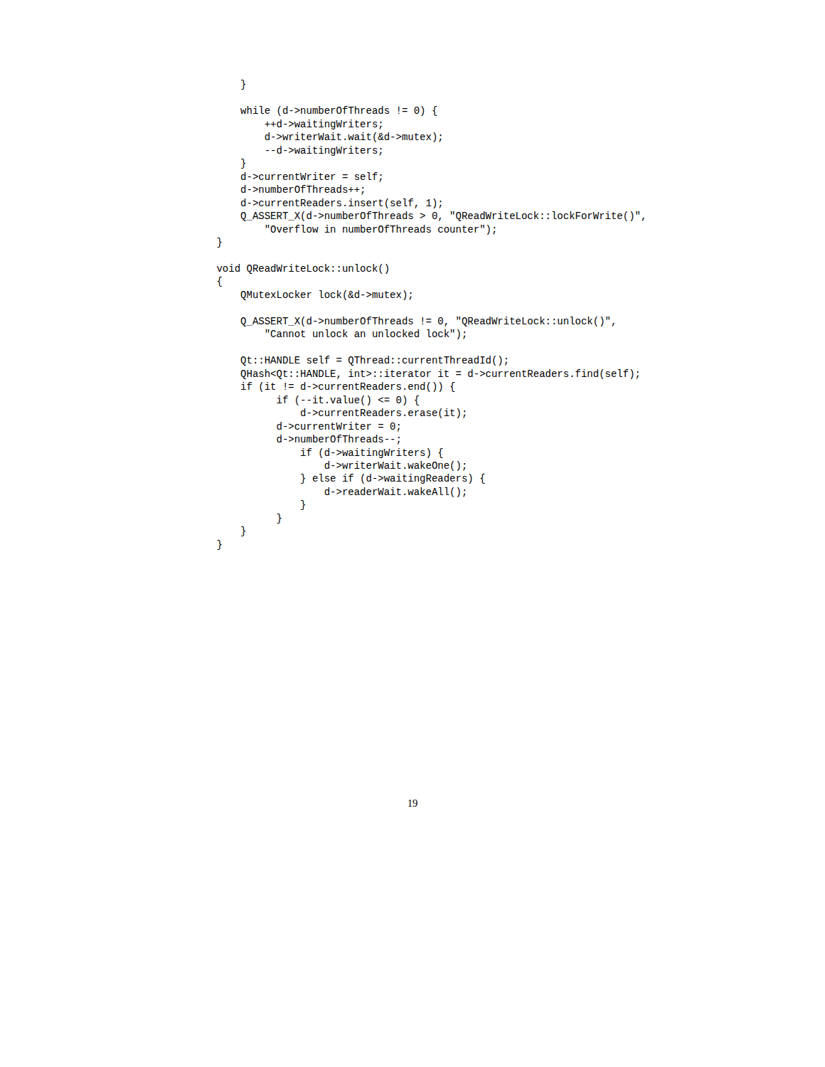}

    while (d->numberOfThreads != 0) {
        ++d->waitingWriters;
        d->writerWait.wait(&d->mutex);
        --d->waitingWriters;
    }
    d->currentWriter = self;
    d->numberOfThreads++;
    d->currentReaders.insert(self, 1);
    Q_ASSERT_X(d->numberOfThreads > 0, "QReadWriteLock::lockForWrite()",
        "Overflow in numberOfThreads counter");
}

void QReadWriteLock::unlock()
{
    QMutexLocker lock(&d->mutex);

    Q_ASSERT_X(d->numberOfThreads != 0, "QReadWriteLock::unlock()",
        "Cannot unlock an unlocked lock");

    Qt::HANDLE self = QThread::currentThreadId();
    QHash<Qt::HANDLE, int>::iterator it = d->currentReaders.find(self);
    if (it != d->currentReaders.end()) {
          if (--it.value() <= 0) {
              d->currentReaders.erase(it);
          d->currentWriter = 0;
          d->numberOfThreads--;
              if (d->waitingWriters) {
                  d->writerWait.wakeOne();
              } else if (d->waitingReaders) {
                  d->readerWait.wakeAll();
              }
          }
    }
}
19